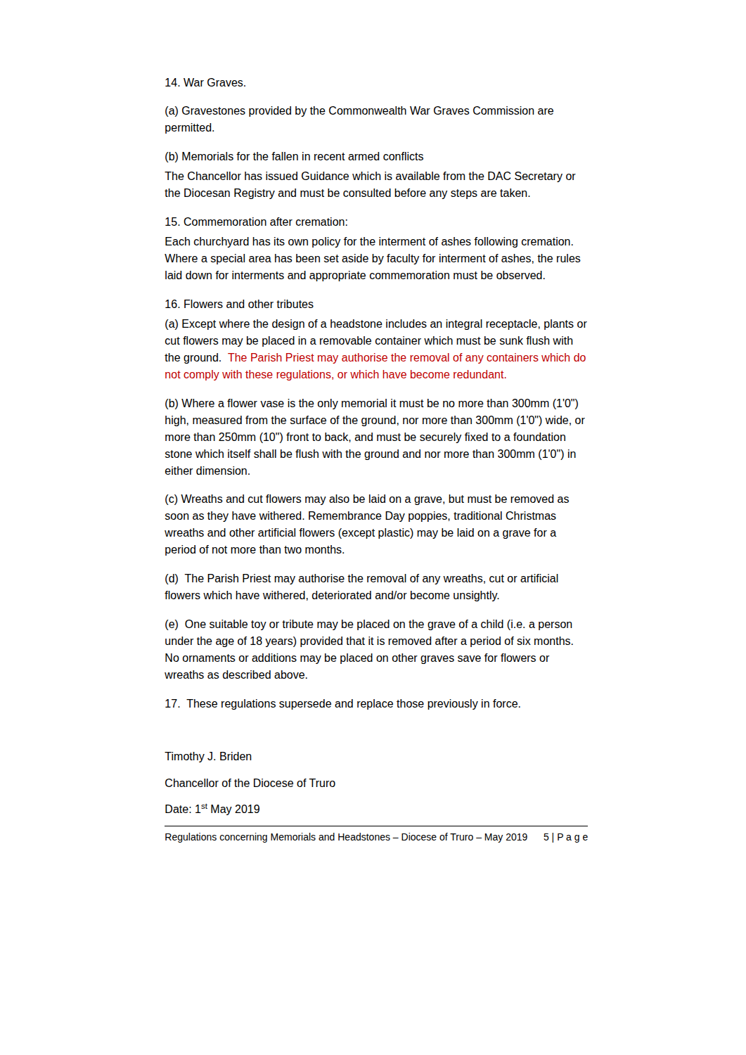14. War Graves.
(a) Gravestones provided by the Commonwealth War Graves Commission are permitted.
(b) Memorials for the fallen in recent armed conflicts
The Chancellor has issued Guidance which is available from the DAC Secretary or the Diocesan Registry and must be consulted before any steps are taken.
15. Commemoration after cremation:
Each churchyard has its own policy for the interment of ashes following cremation. Where a special area has been set aside by faculty for interment of ashes, the rules laid down for interments and appropriate commemoration must be observed.
16. Flowers and other tributes
(a) Except where the design of a headstone includes an integral receptacle, plants or cut flowers may be placed in a removable container which must be sunk flush with the ground. The Parish Priest may authorise the removal of any containers which do not comply with these regulations, or which have become redundant.
(b) Where a flower vase is the only memorial it must be no more than 300mm (1'0") high, measured from the surface of the ground, nor more than 300mm (1'0") wide, or more than 250mm (10") front to back, and must be securely fixed to a foundation stone which itself shall be flush with the ground and nor more than 300mm (1'0") in either dimension.
(c) Wreaths and cut flowers may also be laid on a grave, but must be removed as soon as they have withered. Remembrance Day poppies, traditional Christmas wreaths and other artificial flowers (except plastic) may be laid on a grave for a period of not more than two months.
(d) The Parish Priest may authorise the removal of any wreaths, cut or artificial flowers which have withered, deteriorated and/or become unsightly.
(e) One suitable toy or tribute may be placed on the grave of a child (i.e. a person under the age of 18 years) provided that it is removed after a period of six months. No ornaments or additions may be placed on other graves save for flowers or wreaths as described above.
17. These regulations supersede and replace those previously in force.
Timothy J. Briden
Chancellor of the Diocese of Truro
Date: 1st May 2019
Regulations concerning Memorials and Headstones – Diocese of Truro – May 2019 5 | P a g e